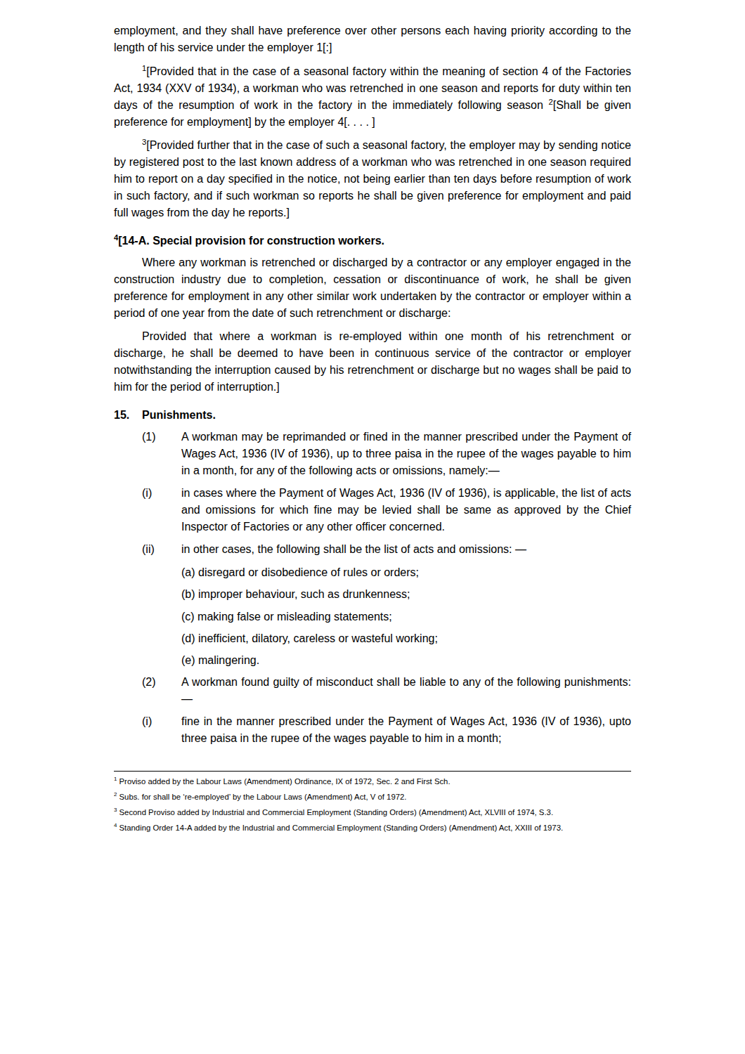employment, and they shall have preference over other persons each having priority according to the length of his service under the employer 1[:]
1[Provided that in the case of a seasonal factory within the meaning of section 4 of the Factories Act, 1934 (XXV of 1934), a workman who was retrenched in one season and reports for duty within ten days of the resumption of work in the factory in the immediately following season 2[Shall be given preference for employment] by the employer 4[. . . . ]
3[Provided further that in the case of such a seasonal factory, the employer may by sending notice by registered post to the last known address of a workman who was retrenched in one season required him to report on a day specified in the notice, not being earlier than ten days before resumption of work in such factory, and if such workman so reports he shall be given preference for employment and paid full wages from the day he reports.]
4[14-A. Special provision for construction workers.
Where any workman is retrenched or discharged by a contractor or any employer engaged in the construction industry due to completion, cessation or discontinuance of work, he shall be given preference for employment in any other similar work undertaken by the contractor or employer within a period of one year from the date of such retrenchment or discharge:
Provided that where a workman is re-employed within one month of his retrenchment or discharge, he shall be deemed to have been in continuous service of the contractor or employer notwithstanding the interruption caused by his retrenchment or discharge but no wages shall be paid to him for the period of interruption.]
15. Punishments.
(1)
A workman may be reprimanded or fined in the manner prescribed under the Payment of Wages Act, 1936 (IV of 1936), up to three paisa in the rupee of the wages payable to him in a month, for any of the following acts or omissions, namely:—
(i)
in cases where the Payment of Wages Act, 1936 (IV of 1936), is applicable, the list of acts and omissions for which fine may be levied shall be same as approved by the Chief Inspector of Factories or any other officer concerned.
(ii)
in other cases, the following shall be the list of acts and omissions: —
(a) disregard or disobedience of rules or orders;
(b) improper behaviour, such as drunkenness;
(c) making false or misleading statements;
(d) inefficient, dilatory, careless or wasteful working;
(e) malingering.
(2)
A workman found guilty of misconduct shall be liable to any of the following punishments:—
(i)
fine in the manner prescribed under the Payment of Wages Act, 1936 (IV of 1936), upto three paisa in the rupee of the wages payable to him in a month;
1 Proviso added by the Labour Laws (Amendment) Ordinance, IX of 1972, Sec. 2 and First Sch.
2 Subs. for shall be ‘re-employed’ by the Labour Laws (Amendment) Act, V of 1972.
3 Second Proviso added by Industrial and Commercial Employment (Standing Orders) (Amendment) Act, XLVIII of 1974, S.3.
4 Standing Order 14-A added by the Industrial and Commercial Employment (Standing Orders) (Amendment) Act, XXIII of 1973.